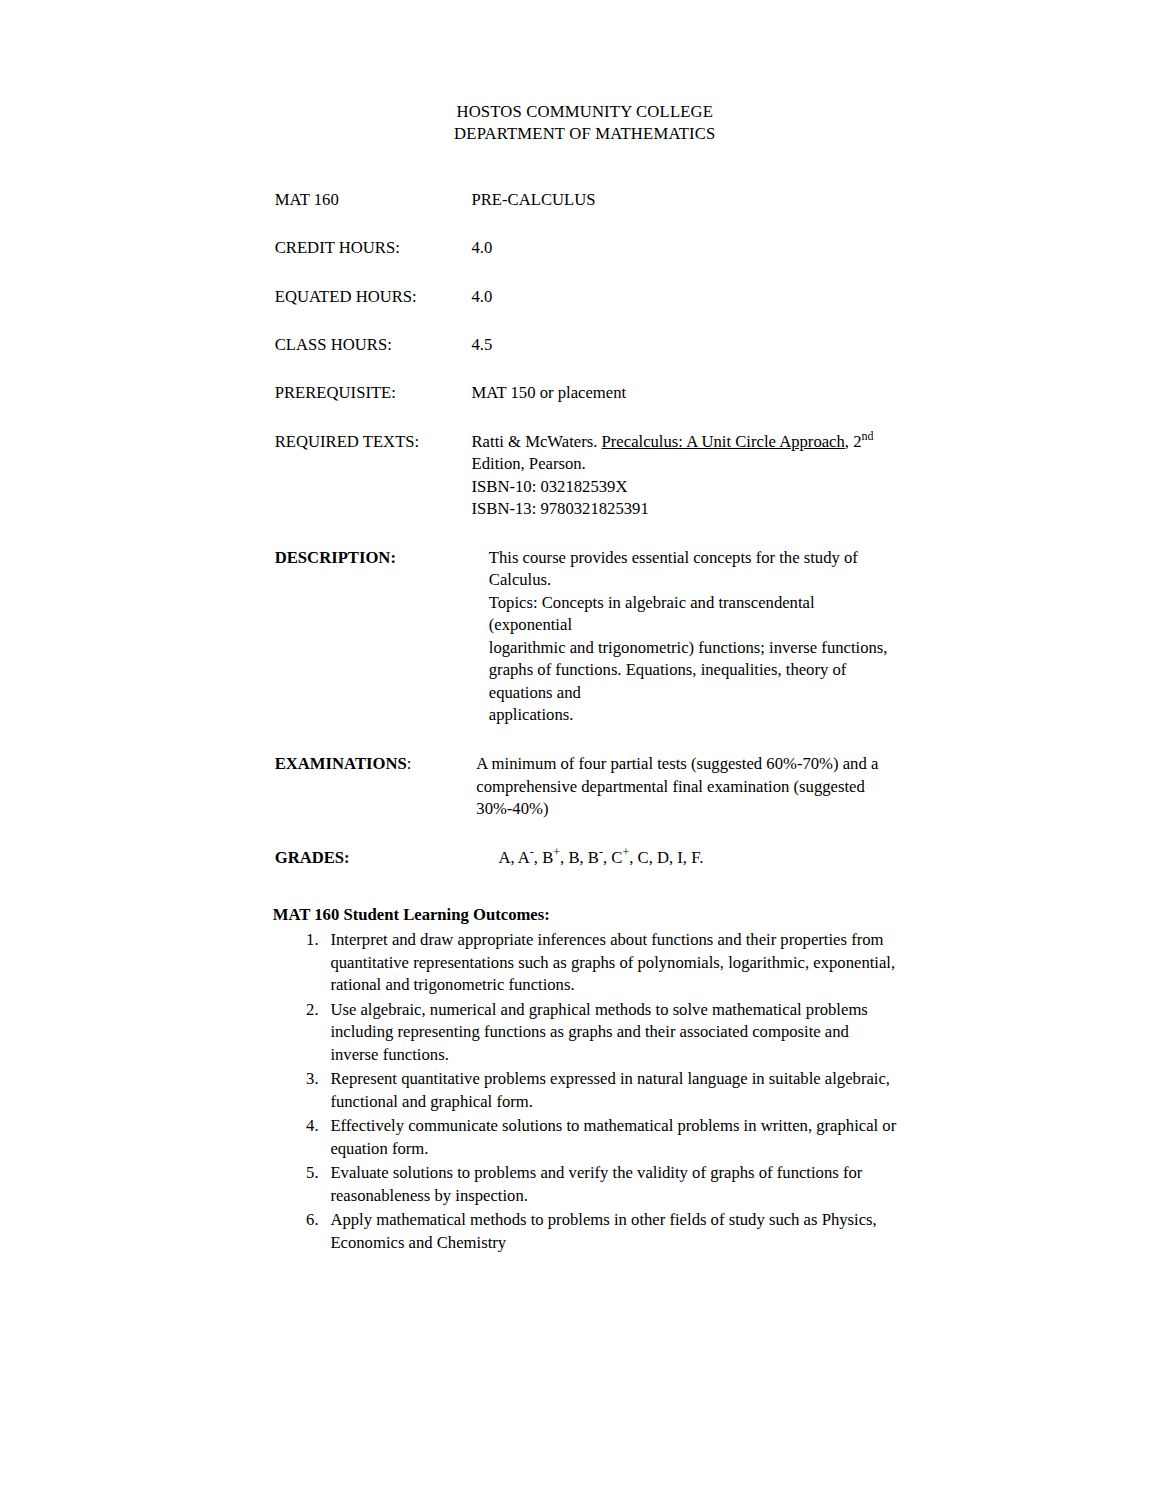HOSTOS COMMUNITY COLLEGE
DEPARTMENT OF MATHEMATICS
MAT 160
PRE-CALCULUS
CREDIT HOURS:
4.0
EQUATED HOURS:
4.0
CLASS HOURS:
4.5
PREREQUISITE:
MAT 150 or placement
REQUIRED TEXTS:
Ratti & McWaters. Precalculus: A Unit Circle Approach, 2nd Edition, Pearson. ISBN-10: 032182539X ISBN-13: 9780321825391
DESCRIPTION:
This course provides essential concepts for the study of Calculus.
Topics: Concepts in algebraic and transcendental (exponential
logarithmic and trigonometric) functions; inverse functions,
graphs of functions. Equations, inequalities, theory of equations and
applications.
EXAMINATIONS:
A minimum of four partial tests (suggested 60%-70%) and a comprehensive departmental final examination (suggested 30%-40%)
GRADES:
A, A-, B+, B, B-, C+, C, D, I, F.
MAT 160 Student Learning Outcomes:
Interpret and draw appropriate inferences about functions and their properties from quantitative representations such as graphs of polynomials, logarithmic, exponential, rational and trigonometric functions.
Use algebraic, numerical and graphical methods to solve mathematical problems including representing functions as graphs and their associated composite and inverse functions.
Represent quantitative problems expressed in natural language in suitable algebraic, functional and graphical form.
Effectively communicate solutions to mathematical problems in written, graphical or equation form.
Evaluate solutions to problems and verify the validity of graphs of functions for reasonableness by inspection.
Apply mathematical methods to problems in other fields of study such as Physics, Economics and Chemistry